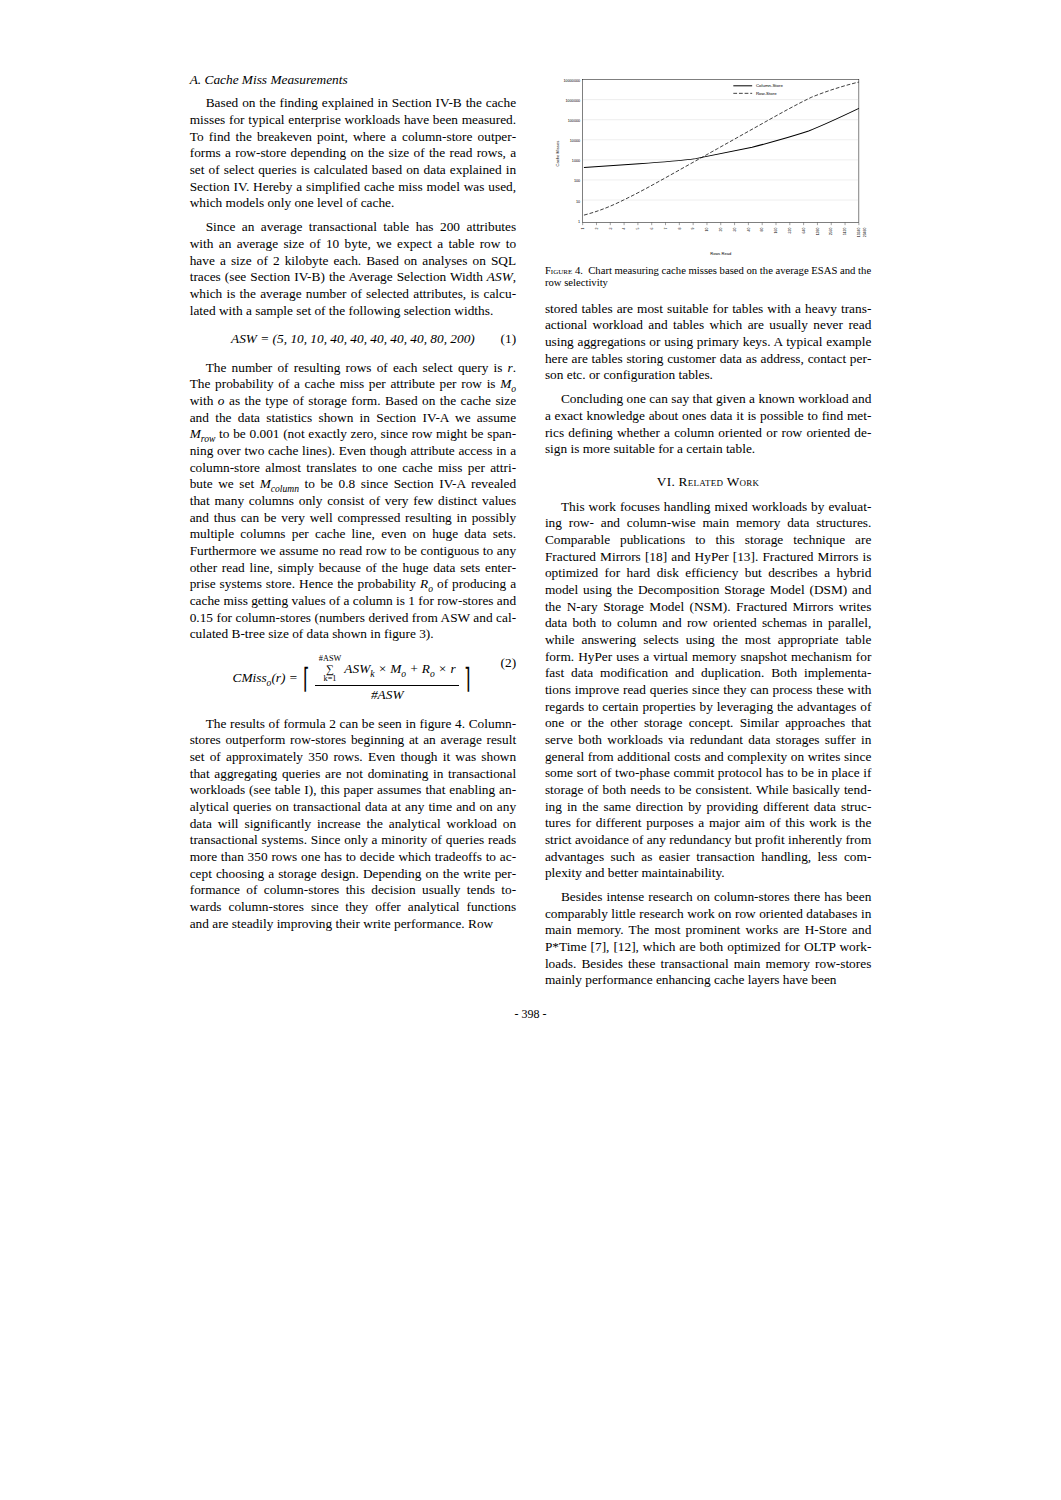A. Cache Miss Measurements
Based on the finding explained in Section IV-B the cache misses for typical enterprise workloads have been measured. To find the breakeven point, where a column-store outperforms a row-store depending on the size of the read rows, a set of select queries is calculated based on data explained in Section IV. Hereby a simplified cache miss model was used, which models only one level of cache.
Since an average transactional table has 200 attributes with an average size of 10 byte, we expect a table row to have a size of 2 kilobyte each. Based on analyses on SQL traces (see Section IV-B) the Average Selection Width ASW, which is the average number of selected attributes, is calculated with a sample set of the following selection widths.
ASW = (5, 10, 10, 40, 40, 40, 40, 40, 80, 200) (1)
The number of resulting rows of each select query is r. The probability of a cache miss per attribute per row is Mo with o as the type of storage form. Based on the cache size and the data statistics shown in Section IV-A we assume Mrow to be 0.001 (not exactly zero, since row might be spanning over two cache lines). Even though attribute access in a column-store almost translates to one cache miss per attribute we set Mcolumn to be 0.8 since Section IV-A revealed that many columns only consist of very few distinct values and thus can be very well compressed resulting in possibly multiple columns per cache line, even on huge data sets. Furthermore we assume no read row to be contiguous to any other read line, simply because of the huge data sets enterprise systems store. Hence the probability Ro of producing a cache miss getting values of a column is 1 for row-stores and 0.15 for column-stores (numbers derived from ASW and calculated B-tree size of data shown in figure 3).
CMisso(r) = ⌈ #ASW
∑
k=1 ASWk × Mo + Ro × r #ASW ⌉ (2)
The results of formula 2 can be seen in figure 4. Column-stores outperform row-stores beginning at an average result set of approximately 350 rows. Even though it was shown that aggregating queries are not dominating in transactional workloads (see table I), this paper assumes that enabling analytical queries on transactional data at any time and on any data will significantly increase the analytical workload on transactional systems. Since only a minority of queries reads more than 350 rows one has to decide which tradeoffs to accept choosing a storage design. Depending on the write performance of column-stores this decision usually tends towards column-stores since they offer analytical functions and are steadily improving their write performance. Row
10000000 1000000 100000 10000 1000 100 10 1 Cache Misses 1 2 3 4 5 6 7 8 9 10 20 30 40 80 160 320 640 1280 2560 5120 10240 20480 Rows Read Column-Store Row-Store
Figure 4. Chart measuring cache misses based on the average ESAS and the row selectivity
stored tables are most suitable for tables with a heavy transactional workload and tables which are usually never read using aggregations or using primary keys. A typical example here are tables storing customer data as address, contact person etc. or configuration tables.
Concluding one can say that given a known workload and a exact knowledge about ones data it is possible to find metrics defining whether a column oriented or row oriented design is more suitable for a certain table.
VI. Related Work
This work focuses handling mixed workloads by evaluating row- and column-wise main memory data structures. Comparable publications to this storage technique are Fractured Mirrors [18] and HyPer [13]. Fractured Mirrors is optimized for hard disk efficiency but describes a hybrid model using the Decomposition Storage Model (DSM) and the N-ary Storage Model (NSM). Fractured Mirrors writes data both to column and row oriented schemas in parallel, while answering selects using the most appropriate table form. HyPer uses a virtual memory snapshot mechanism for fast data modification and duplication. Both implementations improve read queries since they can process these with regards to certain properties by leveraging the advantages of one or the other storage concept. Similar approaches that serve both workloads via redundant data storages suffer in general from additional costs and complexity on writes since some sort of two-phase commit protocol has to be in place if storage of both needs to be consistent. While basically tending in the same direction by providing different data structures for different purposes a major aim of this work is the strict avoidance of any redundancy but profit inherently from advantages such as easier transaction handling, less complexity and better maintainability.
Besides intense research on column-stores there has been comparably little research work on row oriented databases in main memory. The most prominent works are H-Store and P*Time [7], [12], which are both optimized for OLTP workloads. Besides these transactional main memory row-stores mainly performance enhancing cache layers have been
- 398 -